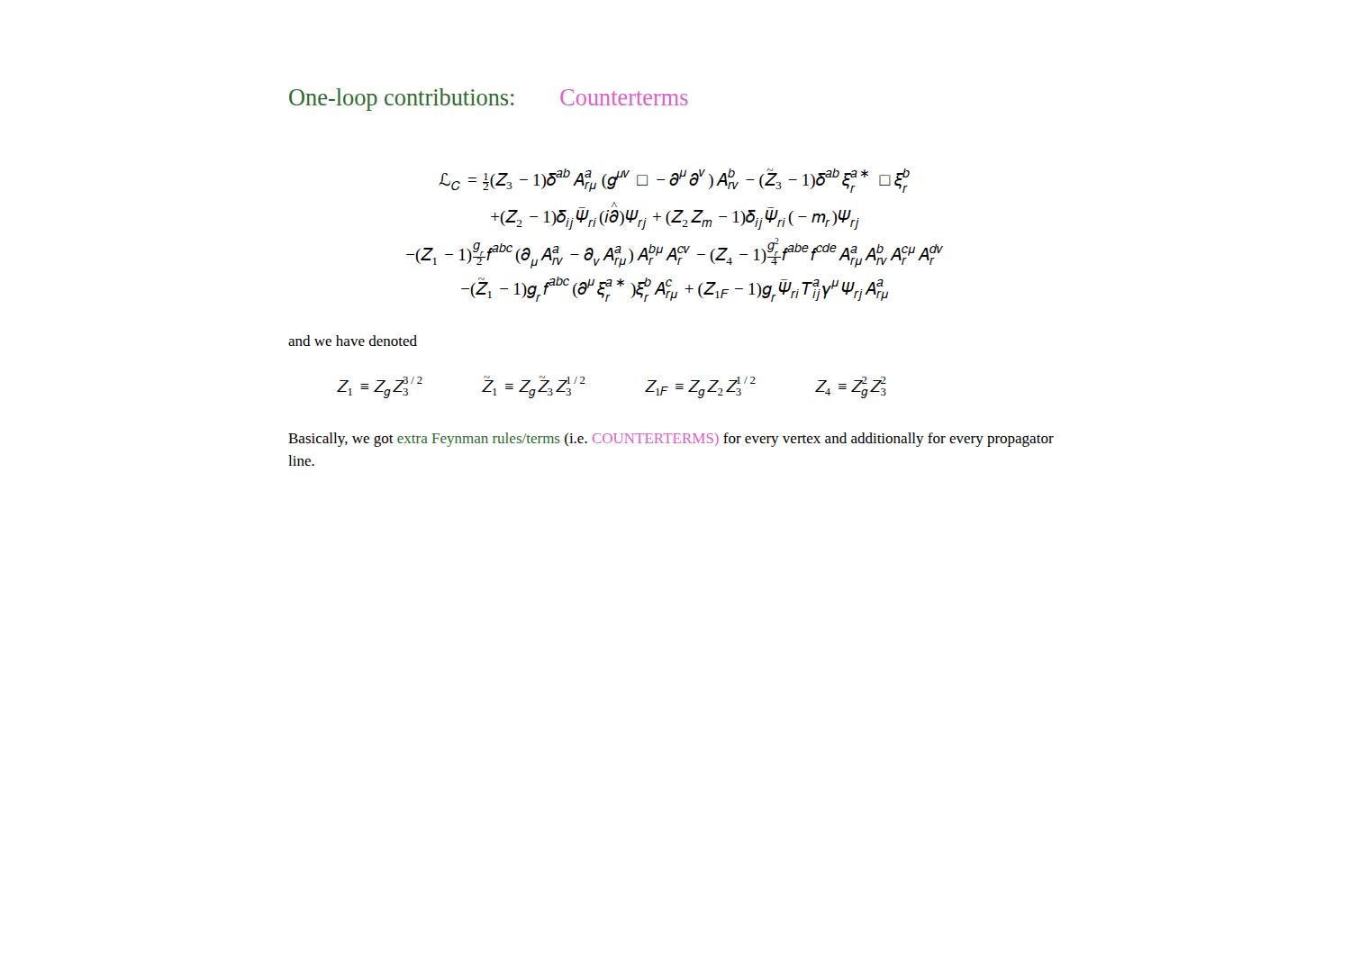One-loop contributions: Counterterms
ℒC = 12 (Z3−1) δab Arμa ( gμν □ − ∂μ ∂ν ) Arνb − (Z~3−1) δab ξra∗ □ ξrb
+ (Z2−1) δij Ψ¯ri ( i∂^ ) Ψrj + (Z2Zm−1) δij Ψ¯ri (−mr) Ψrj
− (Z1−1) gr2 fabc ( ∂μ Arνa − ∂ν Arμa ) Arbμ Arcν − (Z4−1) gr24 fabe fcde Arμa Arνb Arcμ Ardν
− (Z~1−1) gr fabc ( ∂μ ξra∗ ) ξrb Arμc + (Z1F−1) gr Ψ¯ri Tija γμ Ψrj Arμa
and we have denoted
Z1 ≡ Zg Z33/2 Z~1 ≡ Zg Z~3 Z31/2 Z1F ≡ Zg Z2 Z31/2 Z4 ≡ Zg2 Z32
Basically, we got extra Feynman rules/terms (i.e. COUNTERTERMS) for every vertex and additionally for every propagator line.